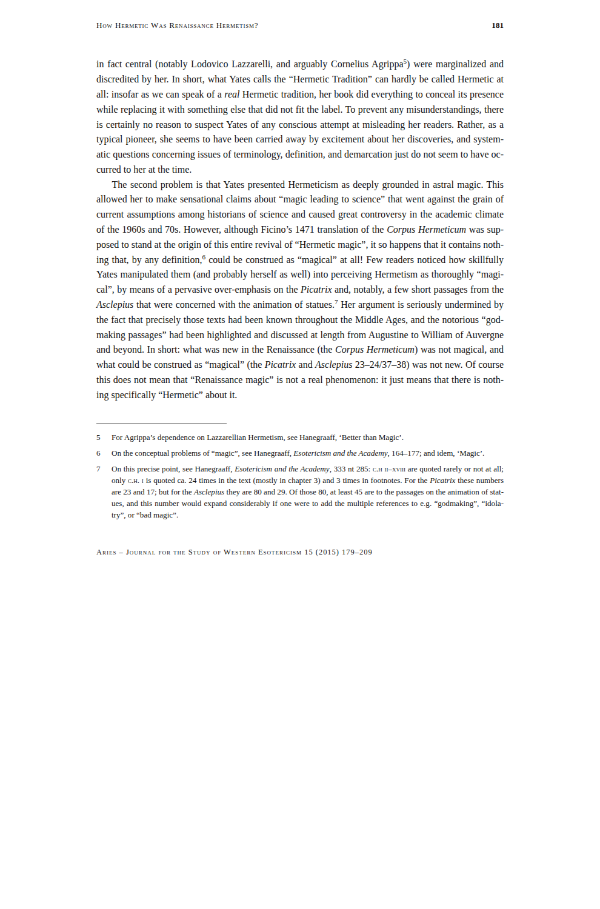How Hermetic Was Renaissance Hermetism? 181
in fact central (notably Lodovico Lazzarelli, and arguably Cornelius Agrippa5) were marginalized and discredited by her. In short, what Yates calls the “Hermetic Tradition” can hardly be called Hermetic at all: insofar as we can speak of a real Hermetic tradition, her book did everything to conceal its presence while replacing it with something else that did not fit the label. To prevent any misunderstandings, there is certainly no reason to suspect Yates of any conscious attempt at misleading her readers. Rather, as a typical pioneer, she seems to have been carried away by excitement about her discoveries, and systematic questions concerning issues of terminology, definition, and demarcation just do not seem to have occurred to her at the time.
The second problem is that Yates presented Hermeticism as deeply grounded in astral magic. This allowed her to make sensational claims about “magic leading to science” that went against the grain of current assumptions among historians of science and caused great controversy in the academic climate of the 1960s and 70s. However, although Ficino’s 1471 translation of the Corpus Hermeticum was supposed to stand at the origin of this entire revival of “Hermetic magic”, it so happens that it contains nothing that, by any definition,6 could be construed as “magical” at all! Few readers noticed how skillfully Yates manipulated them (and probably herself as well) into perceiving Hermetism as thoroughly “magical”, by means of a pervasive over-emphasis on the Picatrix and, notably, a few short passages from the Asclepius that were concerned with the animation of statues.7 Her argument is seriously undermined by the fact that precisely those texts had been known throughout the Middle Ages, and the notorious “god-making passages” had been highlighted and discussed at length from Augustine to William of Auvergne and beyond. In short: what was new in the Renaissance (the Corpus Hermeticum) was not magical, and what could be construed as “magical” (the Picatrix and Asclepius 23–24/37–38) was not new. Of course this does not mean that “Renaissance magic” is not a real phenomenon: it just means that there is nothing specifically “Hermetic” about it.
For Agrippa’s dependence on Lazzarellian Hermetism, see Hanegraaff, ‘Better than Magic’.
On the conceptual problems of “magic”, see Hanegraaff, Esotericism and the Academy, 164–177; and idem, ‘Magic’.
On this precise point, see Hanegraaff, Esotericism and the Academy, 333 nt 285: c.h ii–xviii are quoted rarely or not at all; only c.h. i is quoted ca. 24 times in the text (mostly in chapter 3) and 3 times in footnotes. For the Picatrix these numbers are 23 and 17; but for the Asclepius they are 80 and 29. Of those 80, at least 45 are to the passages on the animation of statues, and this number would expand considerably if one were to add the multiple references to e.g. “godmaking”, “idolatry”, or “bad magic”.
Aries – Journal for the Study of Western Esotericism 15 (2015) 179–209